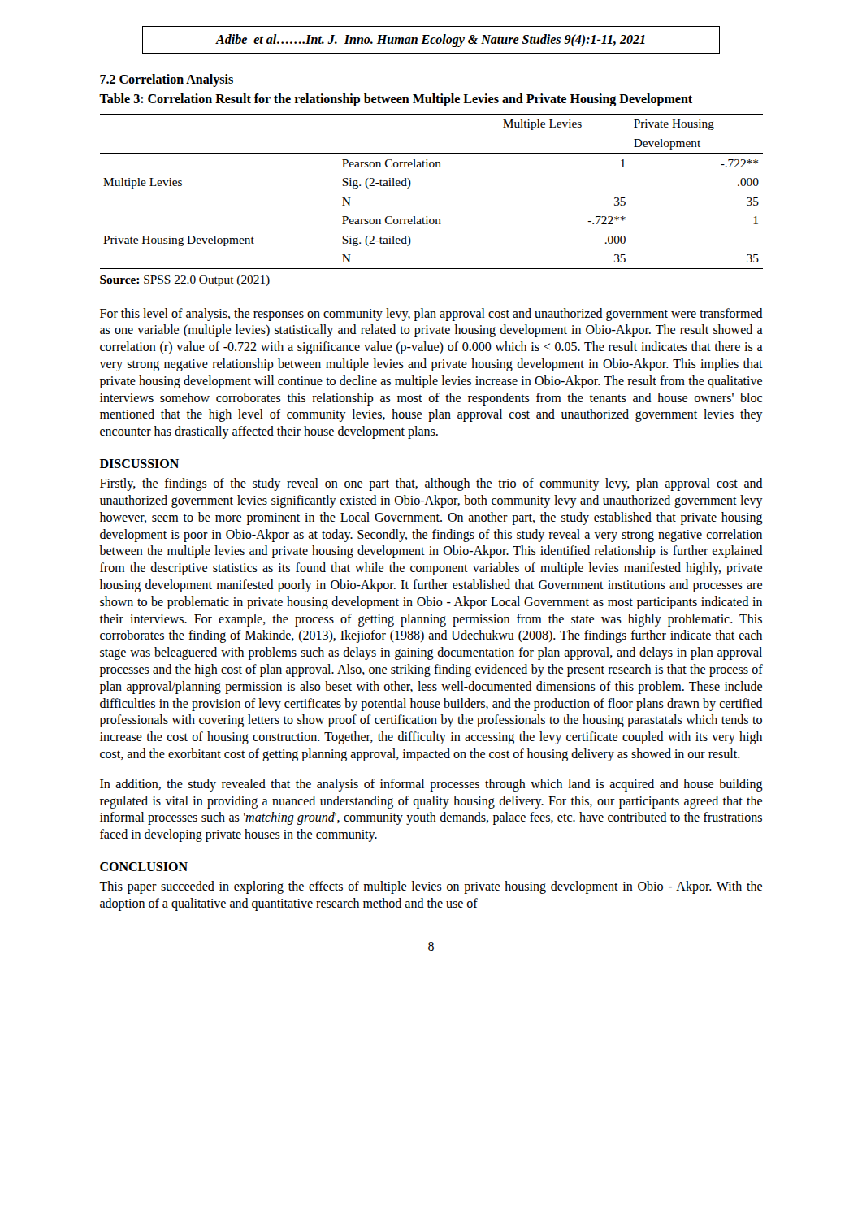Adibe et al…….Int. J. Inno. Human Ecology & Nature Studies 9(4):1-11, 2021
7.2 Correlation Analysis
Table 3: Correlation Result for the relationship between Multiple Levies and Private Housing Development
| | Multiple Levies | Private Housing |
| --- | --- | --- |
| | | Development |
| | Pearson Correlation | 1 | -.722** |
| Multiple Levies | Sig. (2-tailed) | | .000 |
| | N | 35 | 35 |
| | Pearson Correlation | -.722** | 1 |
| Private Housing Development | Sig. (2-tailed) | .000 | |
| | N | 35 | 35 |
Source: SPSS 22.0 Output (2021)
For this level of analysis, the responses on community levy, plan approval cost and unauthorized government were transformed as one variable (multiple levies) statistically and related to private housing development in Obio-Akpor. The result showed a correlation (r) value of -0.722 with a significance value (p-value) of 0.000 which is < 0.05. The result indicates that there is a very strong negative relationship between multiple levies and private housing development in Obio-Akpor. This implies that private housing development will continue to decline as multiple levies increase in Obio-Akpor. The result from the qualitative interviews somehow corroborates this relationship as most of the respondents from the tenants and house owners' bloc mentioned that the high level of community levies, house plan approval cost and unauthorized government levies they encounter has drastically affected their house development plans.
DISCUSSION
Firstly, the findings of the study reveal on one part that, although the trio of community levy, plan approval cost and unauthorized government levies significantly existed in Obio-Akpor, both community levy and unauthorized government levy however, seem to be more prominent in the Local Government. On another part, the study established that private housing development is poor in Obio-Akpor as at today. Secondly, the findings of this study reveal a very strong negative correlation between the multiple levies and private housing development in Obio-Akpor. This identified relationship is further explained from the descriptive statistics as its found that while the component variables of multiple levies manifested highly, private housing development manifested poorly in Obio-Akpor. It further established that Government institutions and processes are shown to be problematic in private housing development in Obio - Akpor Local Government as most participants indicated in their interviews. For example, the process of getting planning permission from the state was highly problematic. This corroborates the finding of Makinde, (2013), Ikejiofor (1988) and Udechukwu (2008). The findings further indicate that each stage was beleaguered with problems such as delays in gaining documentation for plan approval, and delays in plan approval processes and the high cost of plan approval. Also, one striking finding evidenced by the present research is that the process of plan approval/planning permission is also beset with other, less well-documented dimensions of this problem. These include difficulties in the provision of levy certificates by potential house builders, and the production of floor plans drawn by certified professionals with covering letters to show proof of certification by the professionals to the housing parastatals which tends to increase the cost of housing construction. Together, the difficulty in accessing the levy certificate coupled with its very high cost, and the exorbitant cost of getting planning approval, impacted on the cost of housing delivery as showed in our result.
In addition, the study revealed that the analysis of informal processes through which land is acquired and house building regulated is vital in providing a nuanced understanding of quality housing delivery. For this, our participants agreed that the informal processes such as 'matching ground', community youth demands, palace fees, etc. have contributed to the frustrations faced in developing private houses in the community.
CONCLUSION
This paper succeeded in exploring the effects of multiple levies on private housing development in Obio - Akpor. With the adoption of a qualitative and quantitative research method and the use of
8